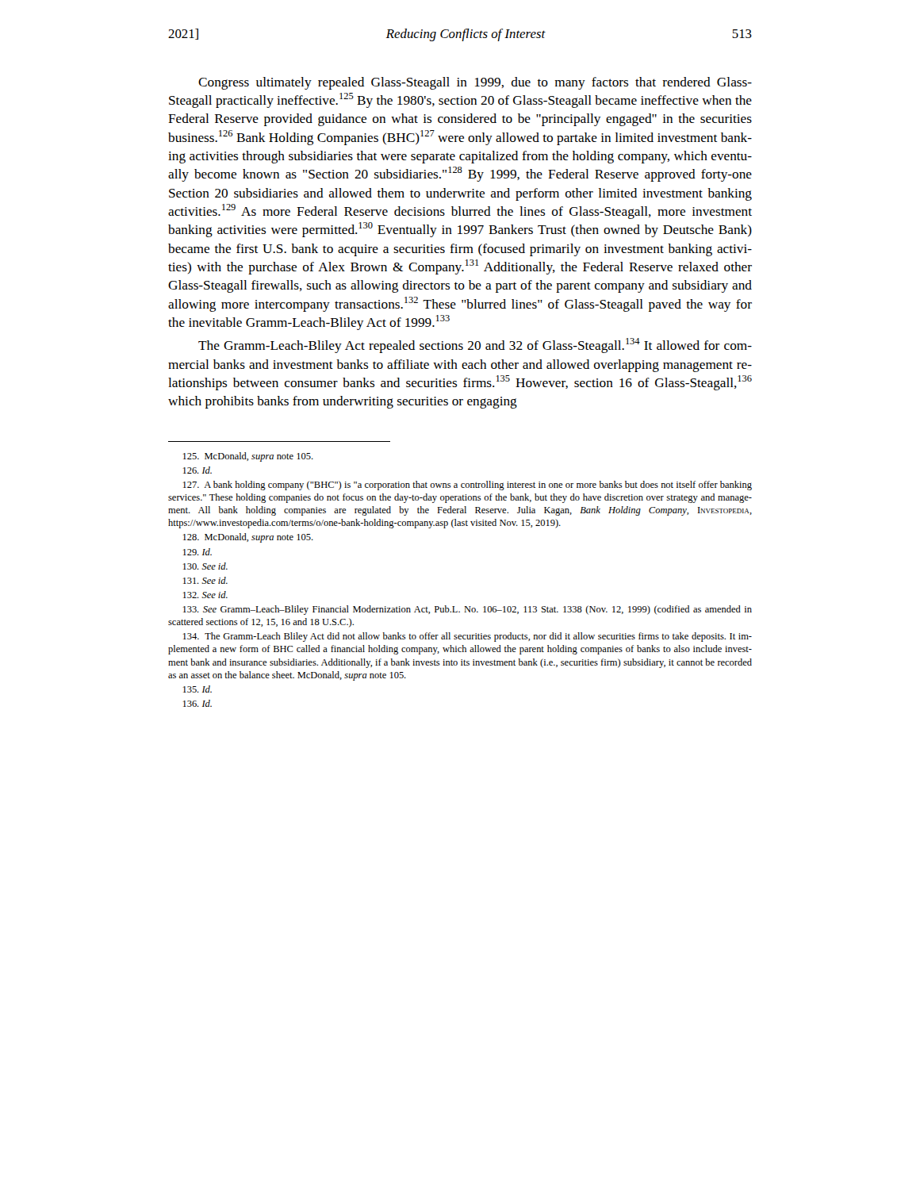2021] Reducing Conflicts of Interest 513
Congress ultimately repealed Glass-Steagall in 1999, due to many factors that rendered Glass-Steagall practically ineffective.125 By the 1980's, section 20 of Glass-Steagall became ineffective when the Federal Reserve provided guidance on what is considered to be "principally engaged" in the securities business.126 Bank Holding Companies (BHC)127 were only allowed to partake in limited investment banking activities through subsidiaries that were separate capitalized from the holding company, which eventually become known as "Section 20 subsidiaries."128 By 1999, the Federal Reserve approved forty-one Section 20 subsidiaries and allowed them to underwrite and perform other limited investment banking activities.129 As more Federal Reserve decisions blurred the lines of Glass-Steagall, more investment banking activities were permitted.130 Eventually in 1997 Bankers Trust (then owned by Deutsche Bank) became the first U.S. bank to acquire a securities firm (focused primarily on investment banking activities) with the purchase of Alex Brown & Company.131 Additionally, the Federal Reserve relaxed other Glass-Steagall firewalls, such as allowing directors to be a part of the parent company and subsidiary and allowing more intercompany transactions.132 These "blurred lines" of Glass-Steagall paved the way for the inevitable Gramm-Leach-Bliley Act of 1999.133
The Gramm-Leach-Bliley Act repealed sections 20 and 32 of Glass-Steagall.134 It allowed for commercial banks and investment banks to affiliate with each other and allowed overlapping management relationships between consumer banks and securities firms.135 However, section 16 of Glass-Steagall,136 which prohibits banks from underwriting securities or engaging
125. McDonald, supra note 105.
126. Id.
127. A bank holding company ("BHC") is "a corporation that owns a controlling interest in one or more banks but does not itself offer banking services." These holding companies do not focus on the day-to-day operations of the bank, but they do have discretion over strategy and management. All bank holding companies are regulated by the Federal Reserve. Julia Kagan, Bank Holding Company, Investopedia, https://www.investopedia.com/terms/o/one-bank-holding-company.asp (last visited Nov. 15, 2019).
128. McDonald, supra note 105.
129. Id.
130. See id.
131. See id.
132. See id.
133. See Gramm–Leach–Bliley Financial Modernization Act, Pub.L. No. 106–102, 113 Stat. 1338 (Nov. 12, 1999) (codified as amended in scattered sections of 12, 15, 16 and 18 U.S.C.).
134. The Gramm-Leach Bliley Act did not allow banks to offer all securities products, nor did it allow securities firms to take deposits. It implemented a new form of BHC called a financial holding company, which allowed the parent holding companies of banks to also include investment bank and insurance subsidiaries. Additionally, if a bank invests into its investment bank (i.e., securities firm) subsidiary, it cannot be recorded as an asset on the balance sheet. McDonald, supra note 105.
135. Id.
136. Id.